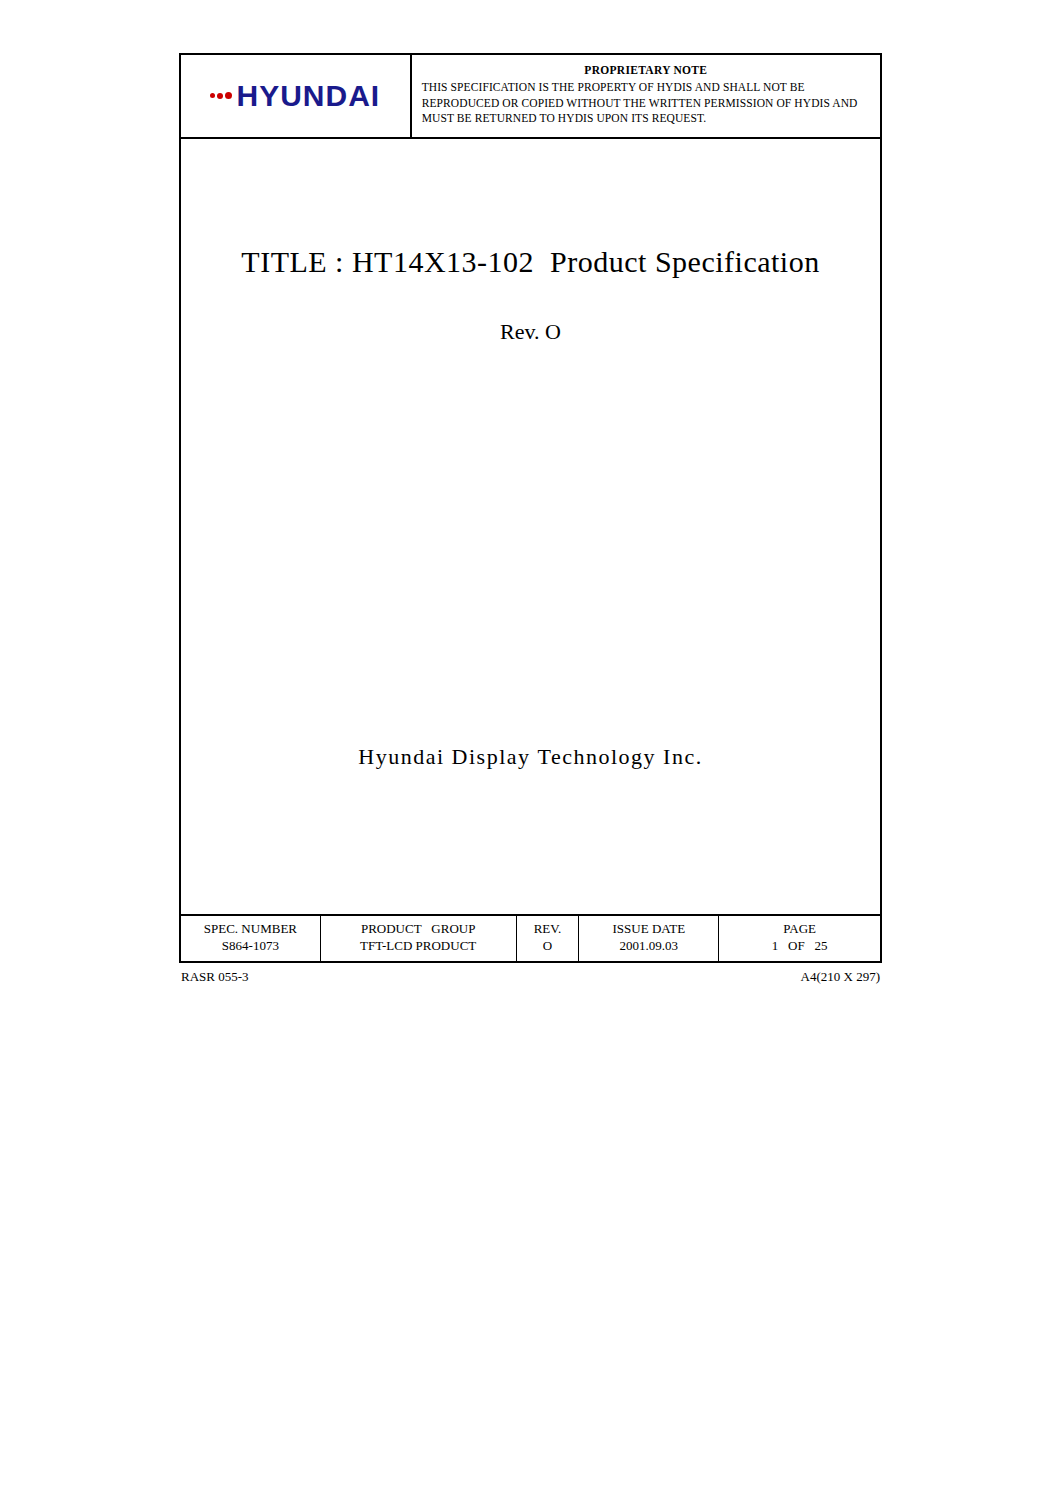HYUNDAI
PROPRIETARY NOTE
THIS SPECIFICATION IS THE PROPERTY OF HYDIS AND SHALL NOT BE REPRODUCED OR COPIED WITHOUT THE WRITTEN PERMISSION OF HYDIS AND MUST BE RETURNED TO HYDIS UPON ITS REQUEST.
TITLE : HT14X13-102 Product Specification
Rev. O
Hyundai Display Technology Inc.
SPEC. NUMBER S864-1073
PRODUCT GROUP TFT-LCD PRODUCT
REV. O
ISSUE DATE 2001.09.03
PAGE 1 OF 25
RASR 055-3
A4(210 X 297)